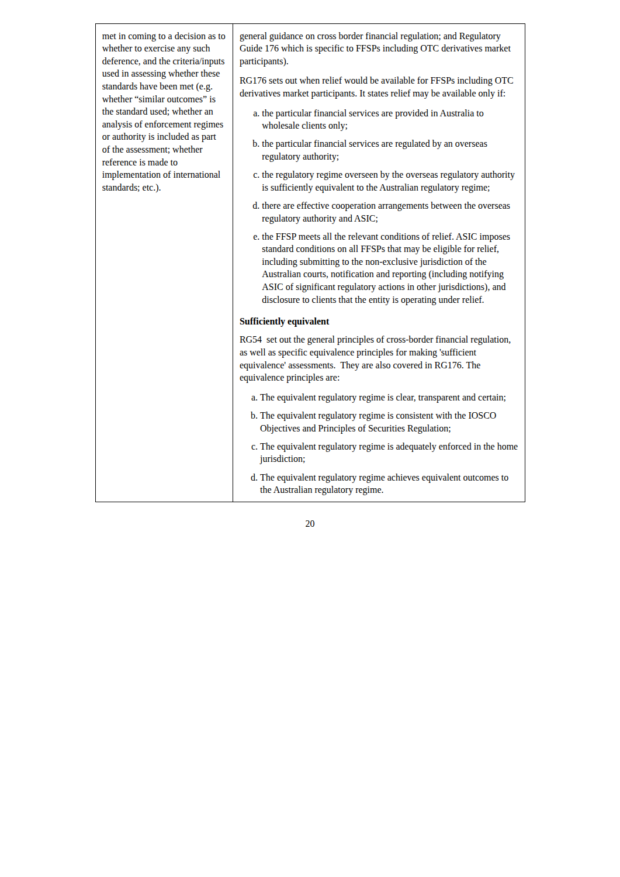| met in coming to a decision as to whether to exercise any such deference, and the criteria/inputs used in assessing whether these standards have been met (e.g. whether “similar outcomes” is the standard used; whether an analysis of enforcement regimes or authority is included as part of the assessment; whether reference is made to implementation of international standards; etc.). | general guidance on cross border financial regulation; and Regulatory Guide 176 which is specific to FFSPs including OTC derivatives market participants). RG176 sets out when relief would be available for FFSPs including OTC derivatives market participants. It states relief may be available only if: the particular financial services are provided in Australia to wholesale clients only; the particular financial services are regulated by an overseas regulatory authority; the regulatory regime overseen by the overseas regulatory authority is sufficiently equivalent to the Australian regulatory regime; there are effective cooperation arrangements between the overseas regulatory authority and ASIC; the FFSP meets all the relevant conditions of relief. ASIC imposes standard conditions on all FFSPs that may be eligible for relief, including submitting to the non-exclusive jurisdiction of the Australian courts, notification and reporting (including notifying ASIC of significant regulatory actions in other jurisdictions), and disclosure to clients that the entity is operating under relief. Sufficiently equivalent RG54 set out the general principles of cross-border financial regulation, as well as specific equivalence principles for making 'sufficient equivalence' assessments. They are also covered in RG176. The equivalence principles are: The equivalent regulatory regime is clear, transparent and certain; The equivalent regulatory regime is consistent with the IOSCO Objectives and Principles of Securities Regulation; The equivalent regulatory regime is adequately enforced in the home jurisdiction; The equivalent regulatory regime achieves equivalent outcomes to the Australian regulatory regime. |
20